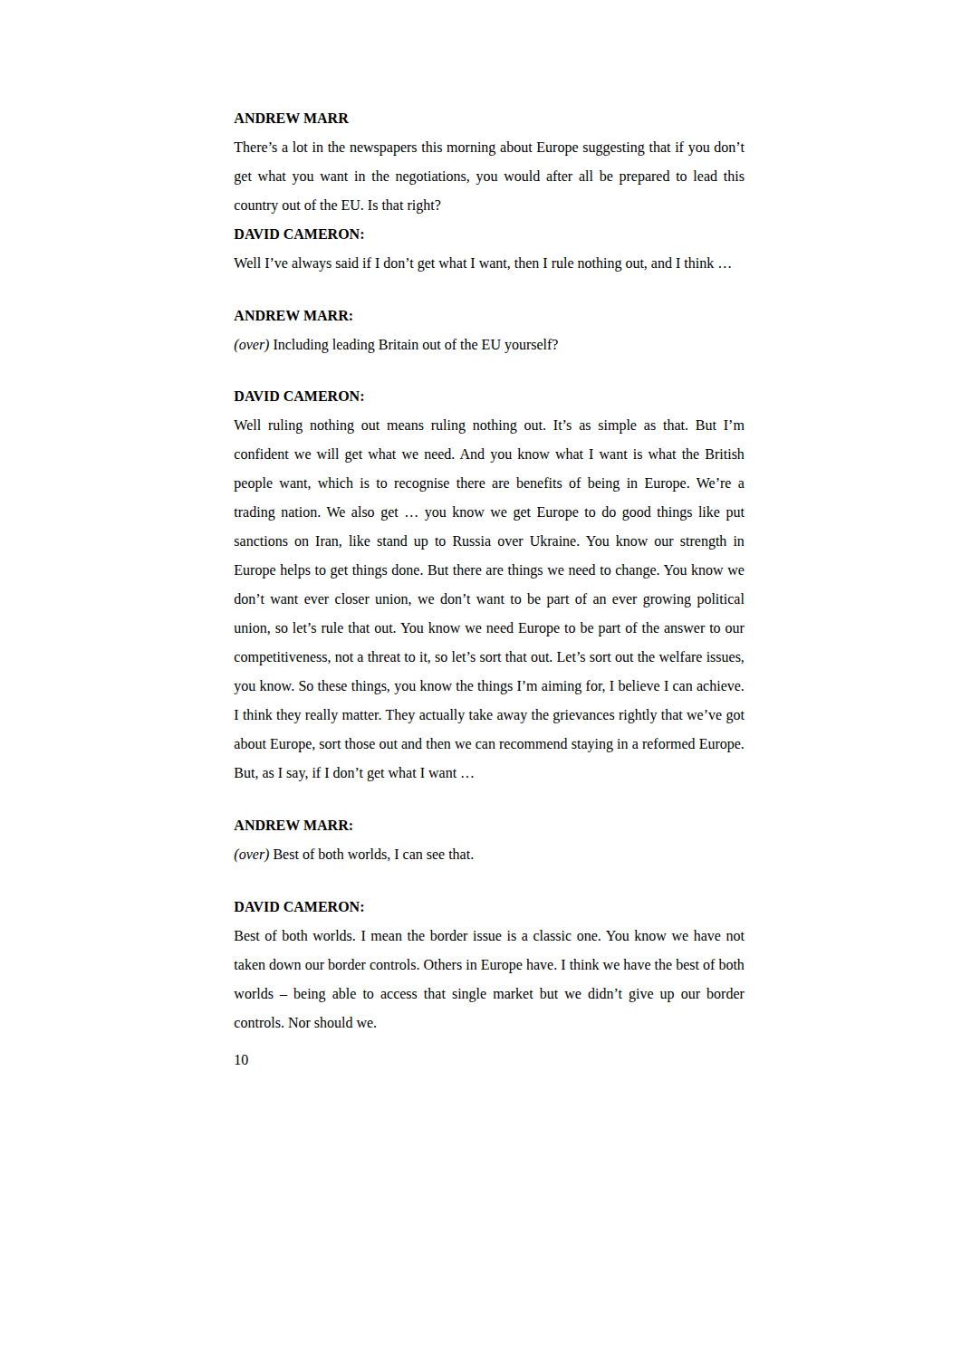ANDREW MARR
There’s a lot in the newspapers this morning about Europe suggesting that if you don’t get what you want in the negotiations, you would after all be prepared to lead this country out of the EU. Is that right?
DAVID CAMERON:
Well I’ve always said if I don’t get what I want, then I rule nothing out, and I think …
ANDREW MARR:
(over) Including leading Britain out of the EU yourself?
DAVID CAMERON:
Well ruling nothing out means ruling nothing out. It’s as simple as that. But I’m confident we will get what we need. And you know what I want is what the British people want, which is to recognise there are benefits of being in Europe. We’re a trading nation. We also get … you know we get Europe to do good things like put sanctions on Iran, like stand up to Russia over Ukraine. You know our strength in Europe helps to get things done. But there are things we need to change. You know we don’t want ever closer union, we don’t want to be part of an ever growing political union, so let’s rule that out. You know we need Europe to be part of the answer to our competitiveness, not a threat to it, so let’s sort that out. Let’s sort out the welfare issues, you know. So these things, you know the things I’m aiming for, I believe I can achieve. I think they really matter. They actually take away the grievances rightly that we’ve got about Europe, sort those out and then we can recommend staying in a reformed Europe. But, as I say, if I don’t get what I want …
ANDREW MARR:
(over) Best of both worlds, I can see that.
DAVID CAMERON:
Best of both worlds. I mean the border issue is a classic one. You know we have not taken down our border controls. Others in Europe have. I think we have the best of both worlds – being able to access that single market but we didn’t give up our border controls. Nor should we.
10